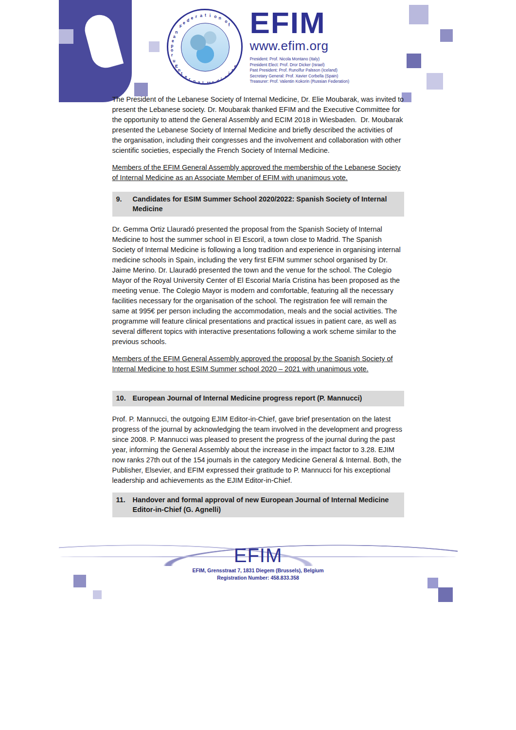E u r o p e a n F e d e r a t i o n o f e n i c i d e M l a n r e t n I
EFIM
www.efim.org
President: Prof. Nicola Montano (Italy)
President Elect: Prof. Dror Dicker (Israel)
Past President: Prof. Runolfur Palsson (Iceland)
Secretary General: Prof. Xavier Corbella (Spain)
Treasurer: Prof. Valentin Kokorin (Russian Federation)
The President of the Lebanese Society of Internal Medicine, Dr. Elie Moubarak, was invited to present the Lebanese society. Dr. Moubarak thanked EFIM and the Executive Committee for the opportunity to attend the General Assembly and ECIM 2018 in Wiesbaden. Dr. Moubarak presented the Lebanese Society of Internal Medicine and briefly described the activities of the organisation, including their congresses and the involvement and collaboration with other scientific societies, especially the French Society of Internal Medicine.
Members of the EFIM General Assembly approved the membership of the Lebanese Society of Internal Medicine as an Associate Member of EFIM with unanimous vote.
9. Candidates for ESIM Summer School 2020/2022: Spanish Society of Internal Medicine
Dr. Gemma Ortiz Llauradó presented the proposal from the Spanish Society of Internal Medicine to host the summer school in El Escoril, a town close to Madrid. The Spanish Society of Internal Medicine is following a long tradition and experience in organising internal medicine schools in Spain, including the very first EFIM summer school organised by Dr. Jaime Merino. Dr. Llauradó presented the town and the venue for the school. The Colegio Mayor of the Royal University Center of El Escorial María Cristina has been proposed as the meeting venue. The Colegio Mayor is modern and comfortable, featuring all the necessary facilities necessary for the organisation of the school. The registration fee will remain the same at 995€ per person including the accommodation, meals and the social activities. The programme will feature clinical presentations and practical issues in patient care, as well as several different topics with interactive presentations following a work scheme similar to the previous schools.
Members of the EFIM General Assembly approved the proposal by the Spanish Society of Internal Medicine to host ESIM Summer school 2020 – 2021 with unanimous vote.
10. European Journal of Internal Medicine progress report (P. Mannucci)
Prof. P. Mannucci, the outgoing EJIM Editor-in-Chief, gave brief presentation on the latest progress of the journal by acknowledging the team involved in the development and progress since 2008. P. Mannucci was pleased to present the progress of the journal during the past year, informing the General Assembly about the increase in the impact factor to 3.28. EJIM now ranks 27th out of the 154 journals in the category Medicine General & Internal. Both, the Publisher, Elsevier, and EFIM expressed their gratitude to P. Mannucci for his exceptional leadership and achievements as the EJIM Editor-in-Chief.
11. Handover and formal approval of new European Journal of Internal Medicine Editor-in-Chief (G. Agnelli)
EFIM
EFIM, Grensstraat 7, 1831 Diegem (Brussels), Belgium
Registration Number: 458.833.358